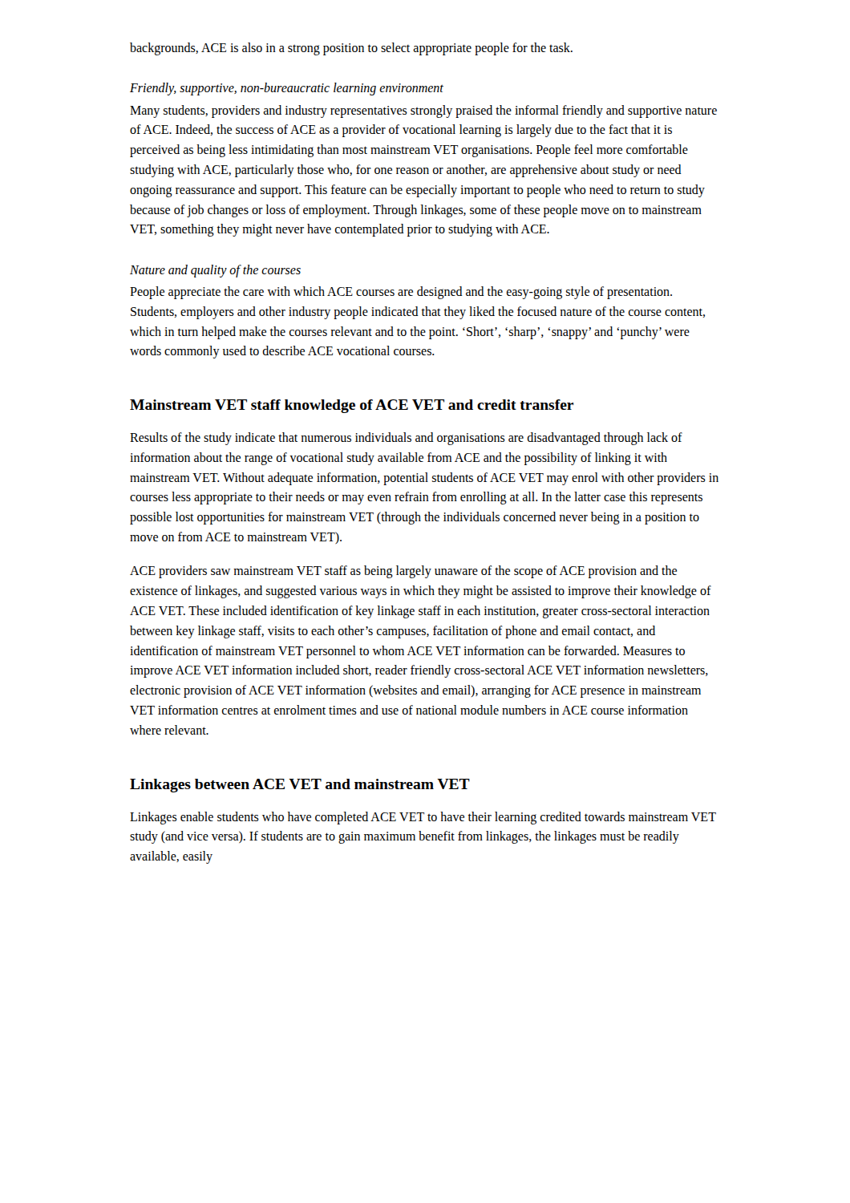backgrounds, ACE is also in a strong position to select appropriate people for the task.
Friendly, supportive, non-bureaucratic learning environment
Many students, providers and industry representatives strongly praised the informal friendly and supportive nature of ACE. Indeed, the success of ACE as a provider of vocational learning is largely due to the fact that it is perceived as being less intimidating than most mainstream VET organisations. People feel more comfortable studying with ACE, particularly those who, for one reason or another, are apprehensive about study or need ongoing reassurance and support. This feature can be especially important to people who need to return to study because of job changes or loss of employment. Through linkages, some of these people move on to mainstream VET, something they might never have contemplated prior to studying with ACE.
Nature and quality of the courses
People appreciate the care with which ACE courses are designed and the easy-going style of presentation. Students, employers and other industry people indicated that they liked the focused nature of the course content, which in turn helped make the courses relevant and to the point. ‘Short’, ‘sharp’, ‘snappy’ and ‘punchy’ were words commonly used to describe ACE vocational courses.
Mainstream VET staff knowledge of ACE VET and credit transfer
Results of the study indicate that numerous individuals and organisations are disadvantaged through lack of information about the range of vocational study available from ACE and the possibility of linking it with mainstream VET. Without adequate information, potential students of ACE VET may enrol with other providers in courses less appropriate to their needs or may even refrain from enrolling at all. In the latter case this represents possible lost opportunities for mainstream VET (through the individuals concerned never being in a position to move on from ACE to mainstream VET).
ACE providers saw mainstream VET staff as being largely unaware of the scope of ACE provision and the existence of linkages, and suggested various ways in which they might be assisted to improve their knowledge of ACE VET. These included identification of key linkage staff in each institution, greater cross-sectoral interaction between key linkage staff, visits to each other’s campuses, facilitation of phone and email contact, and identification of mainstream VET personnel to whom ACE VET information can be forwarded. Measures to improve ACE VET information included short, reader friendly cross-sectoral ACE VET information newsletters, electronic provision of ACE VET information (websites and email), arranging for ACE presence in mainstream VET information centres at enrolment times and use of national module numbers in ACE course information where relevant.
Linkages between ACE VET and mainstream VET
Linkages enable students who have completed ACE VET to have their learning credited towards mainstream VET study (and vice versa). If students are to gain maximum benefit from linkages, the linkages must be readily available, easily